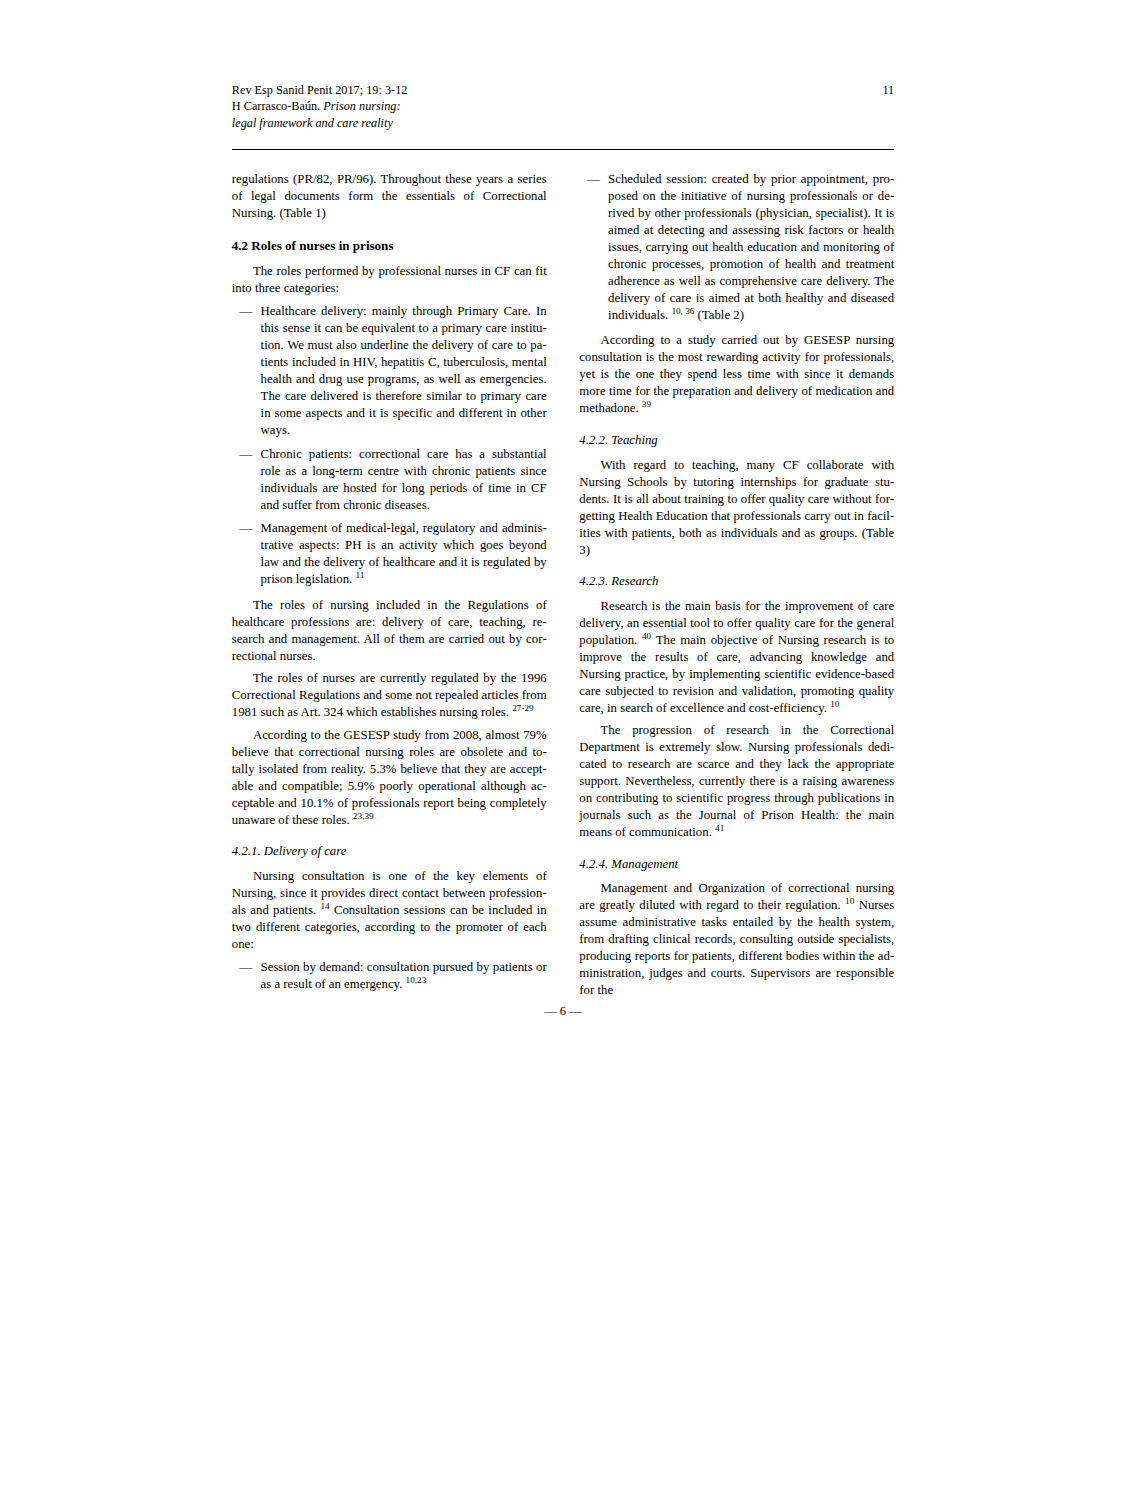Rev Esp Sanid Penit 2017; 19: 3-12
H Carrasco-Baún. Prison nursing:
legal framework and care reality
11
regulations (PR/82, PR/96). Throughout these years a series of legal documents form the essentials of Correctional Nursing. (Table 1)
4.2 Roles of nurses in prisons
The roles performed by professional nurses in CF can fit into three categories:
Healthcare delivery: mainly through Primary Care. In this sense it can be equivalent to a primary care institution. We must also underline the delivery of care to patients included in HIV, hepatitis C, tuberculosis, mental health and drug use programs, as well as emergencies. The care delivered is therefore similar to primary care in some aspects and it is specific and different in other ways.
Chronic patients: correctional care has a substantial role as a long-term centre with chronic patients since individuals are hosted for long periods of time in CF and suffer from chronic diseases.
Management of medical-legal, regulatory and administrative aspects: PH is an activity which goes beyond law and the delivery of healthcare and it is regulated by prison legislation. 11
The roles of nursing included in the Regulations of healthcare professions are: delivery of care, teaching, research and management. All of them are carried out by correctional nurses.
The roles of nurses are currently regulated by the 1996 Correctional Regulations and some not repealed articles from 1981 such as Art. 324 which establishes nursing roles. 27-29
According to the GESESP study from 2008, almost 79% believe that correctional nursing roles are obsolete and totally isolated from reality. 5.3% believe that they are acceptable and compatible; 5.9% poorly operational although acceptable and 10.1% of professionals report being completely unaware of these roles. 23,39
4.2.1. Delivery of care
Nursing consultation is one of the key elements of Nursing, since it provides direct contact between professionals and patients. 14 Consultation sessions can be included in two different categories, according to the promoter of each one:
Session by demand: consultation pursued by patients or as a result of an emergency. 10,23
Scheduled session: created by prior appointment, proposed on the initiative of nursing professionals or derived by other professionals (physician, specialist). It is aimed at detecting and assessing risk factors or health issues, carrying out health education and monitoring of chronic processes, promotion of health and treatment adherence as well as comprehensive care delivery. The delivery of care is aimed at both healthy and diseased individuals. 10, 36 (Table 2)
According to a study carried out by GESESP nursing consultation is the most rewarding activity for professionals, yet is the one they spend less time with since it demands more time for the preparation and delivery of medication and methadone. 39
4.2.2. Teaching
With regard to teaching, many CF collaborate with Nursing Schools by tutoring internships for graduate students. It is all about training to offer quality care without forgetting Health Education that professionals carry out in facilities with patients, both as individuals and as groups. (Table 3)
4.2.3. Research
Research is the main basis for the improvement of care delivery, an essential tool to offer quality care for the general population. 40 The main objective of Nursing research is to improve the results of care, advancing knowledge and Nursing practice, by implementing scientific evidence-based care subjected to revision and validation, promoting quality care, in search of excellence and cost-efficiency. 10
The progression of research in the Correctional Department is extremely slow. Nursing professionals dedicated to research are scarce and they lack the appropriate support. Nevertheless, currently there is a raising awareness on contributing to scientific progress through publications in journals such as the Journal of Prison Health: the main means of communication. 41
4.2.4. Management
Management and Organization of correctional nursing are greatly diluted with regard to their regulation. 10 Nurses assume administrative tasks entailed by the health system, from drafting clinical records, consulting outside specialists, producing reports for patients, different bodies within the administration, judges and courts. Supervisors are responsible for the
— 6 —